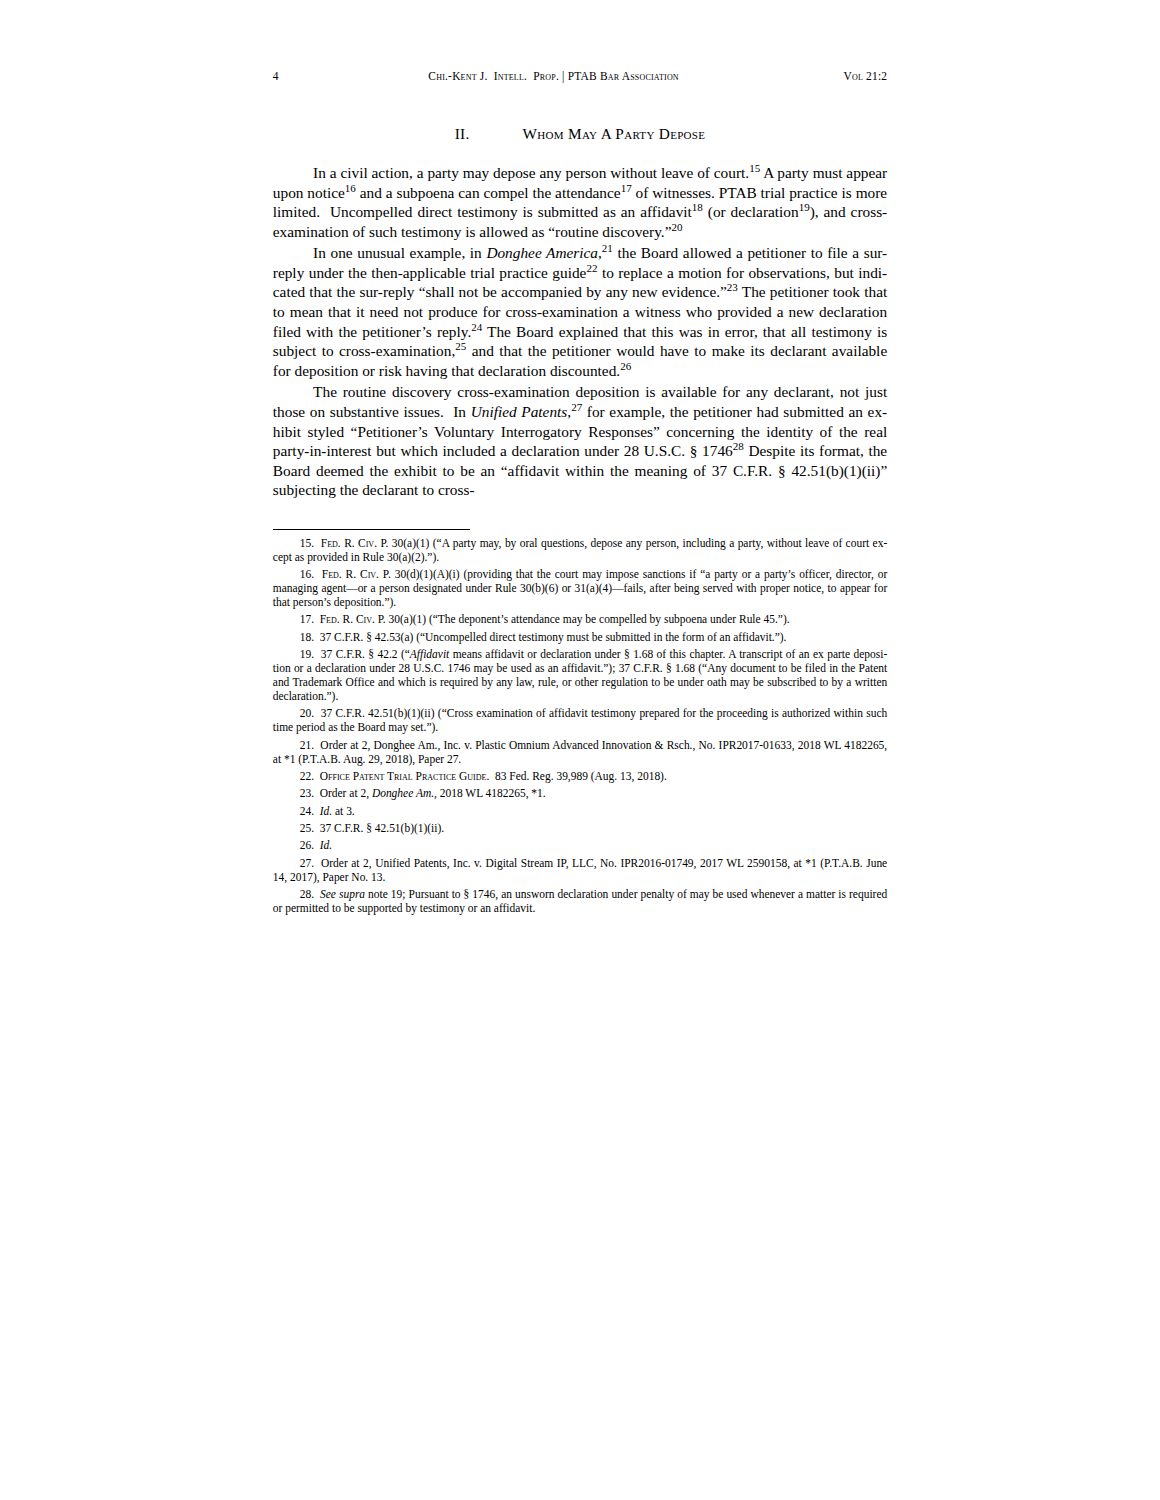4
Chi.-Kent J. Intell. Prop. | PTAB Bar Association
Vol 21:2
II. Whom May A Party Depose
In a civil action, a party may depose any person without leave of court.15 A party must appear upon notice16 and a subpoena can compel the attendance17 of witnesses. PTAB trial practice is more limited. Uncompelled direct testimony is submitted as an affidavit18 (or declaration19), and cross-examination of such testimony is allowed as “routine discovery.”20
In one unusual example, in Donghee America,21 the Board allowed a petitioner to file a sur-reply under the then-applicable trial practice guide22 to replace a motion for observations, but indicated that the sur-reply “shall not be accompanied by any new evidence.”23 The petitioner took that to mean that it need not produce for cross-examination a witness who provided a new declaration filed with the petitioner’s reply.24 The Board explained that this was in error, that all testimony is subject to cross-examination,25 and that the petitioner would have to make its declarant available for deposition or risk having that declaration discounted.26
The routine discovery cross-examination deposition is available for any declarant, not just those on substantive issues. In Unified Patents,27 for example, the petitioner had submitted an exhibit styled “Petitioner’s Voluntary Interrogatory Responses” concerning the identity of the real party-in-interest but which included a declaration under 28 U.S.C. § 174628 Despite its format, the Board deemed the exhibit to be an “affidavit within the meaning of 37 C.F.R. § 42.51(b)(1)(ii)” subjecting the declarant to cross-
15. Fed. R. Civ. P. 30(a)(1) (“A party may, by oral questions, depose any person, including a party, without leave of court except as provided in Rule 30(a)(2).”).
16. Fed. R. Civ. P. 30(d)(1)(A)(i) (providing that the court may impose sanctions if “a party or a party’s officer, director, or managing agent—or a person designated under Rule 30(b)(6) or 31(a)(4)—fails, after being served with proper notice, to appear for that person’s deposition.”).
17. Fed. R. Civ. P. 30(a)(1) (“The deponent’s attendance may be compelled by subpoena under Rule 45.”).
18. 37 C.F.R. § 42.53(a) (“Uncompelled direct testimony must be submitted in the form of an affidavit.”).
19. 37 C.F.R. § 42.2 (“Affidavit means affidavit or declaration under § 1.68 of this chapter. A transcript of an ex parte deposition or a declaration under 28 U.S.C. 1746 may be used as an affidavit.”); 37 C.F.R. § 1.68 (“Any document to be filed in the Patent and Trademark Office and which is required by any law, rule, or other regulation to be under oath may be subscribed to by a written declaration.”).
20. 37 C.F.R. 42.51(b)(1)(ii) (“Cross examination of affidavit testimony prepared for the proceeding is authorized within such time period as the Board may set.”).
21. Order at 2, Donghee Am., Inc. v. Plastic Omnium Advanced Innovation & Rsch., No. IPR2017-01633, 2018 WL 4182265, at *1 (P.T.A.B. Aug. 29, 2018), Paper 27.
22. Office Patent Trial Practice Guide. 83 Fed. Reg. 39,989 (Aug. 13, 2018).
23. Order at 2, Donghee Am., 2018 WL 4182265, *1.
24. Id. at 3.
25. 37 C.F.R. § 42.51(b)(1)(ii).
26. Id.
27. Order at 2, Unified Patents, Inc. v. Digital Stream IP, LLC, No. IPR2016-01749, 2017 WL 2590158, at *1 (P.T.A.B. June 14, 2017), Paper No. 13.
28. See supra note 19; Pursuant to § 1746, an unsworn declaration under penalty of may be used whenever a matter is required or permitted to be supported by testimony or an affidavit.